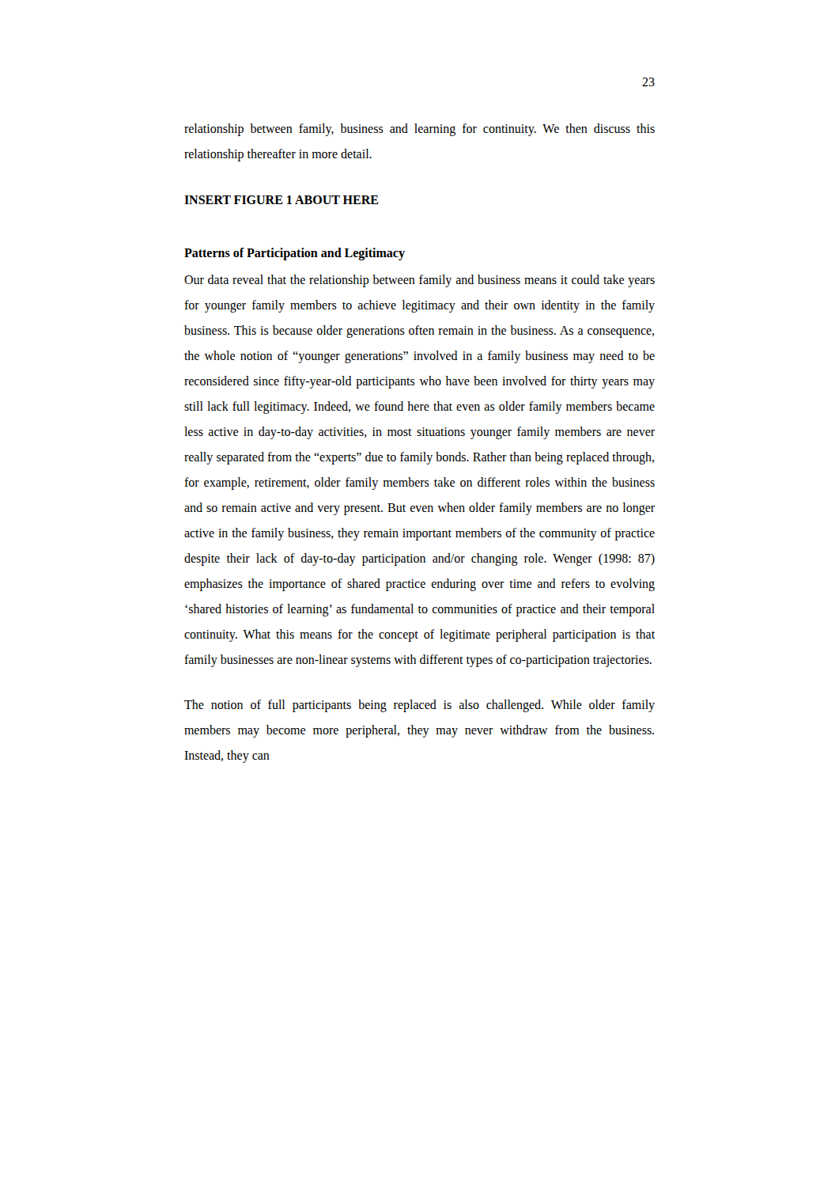23
relationship between family, business and learning for continuity. We then discuss this relationship thereafter in more detail.
INSERT FIGURE 1 ABOUT HERE
Patterns of Participation and Legitimacy
Our data reveal that the relationship between family and business means it could take years for younger family members to achieve legitimacy and their own identity in the family business. This is because older generations often remain in the business. As a consequence, the whole notion of “younger generations” involved in a family business may need to be reconsidered since fifty-year-old participants who have been involved for thirty years may still lack full legitimacy. Indeed, we found here that even as older family members became less active in day-to-day activities, in most situations younger family members are never really separated from the “experts” due to family bonds. Rather than being replaced through, for example, retirement, older family members take on different roles within the business and so remain active and very present. But even when older family members are no longer active in the family business, they remain important members of the community of practice despite their lack of day-to-day participation and/or changing role. Wenger (1998: 87) emphasizes the importance of shared practice enduring over time and refers to evolving ‘shared histories of learning’ as fundamental to communities of practice and their temporal continuity. What this means for the concept of legitimate peripheral participation is that family businesses are non-linear systems with different types of co-participation trajectories.
The notion of full participants being replaced is also challenged. While older family members may become more peripheral, they may never withdraw from the business. Instead, they can